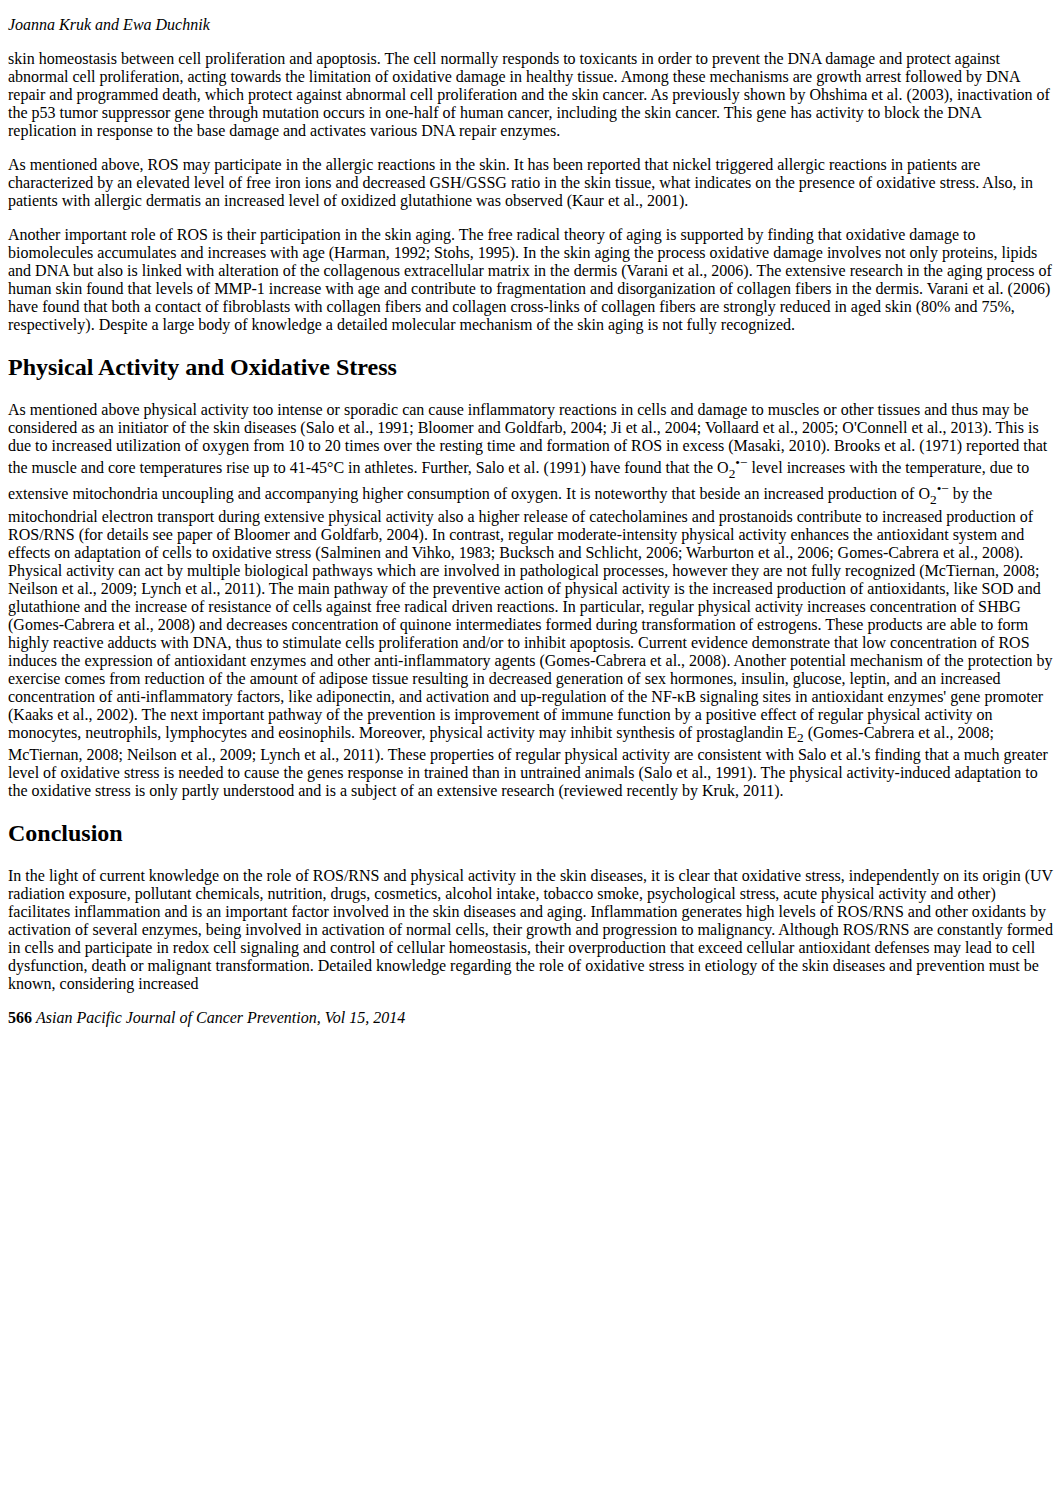Joanna Kruk and Ewa Duchnik
skin homeostasis between cell proliferation and apoptosis. The cell normally responds to toxicants in order to prevent the DNA damage and protect against abnormal cell proliferation, acting towards the limitation of oxidative damage in healthy tissue. Among these mechanisms are growth arrest followed by DNA repair and programmed death, which protect against abnormal cell proliferation and the skin cancer. As previously shown by Ohshima et al. (2003), inactivation of the p53 tumor suppressor gene through mutation occurs in one-half of human cancer, including the skin cancer. This gene has activity to block the DNA replication in response to the base damage and activates various DNA repair enzymes.
As mentioned above, ROS may participate in the allergic reactions in the skin. It has been reported that nickel triggered allergic reactions in patients are characterized by an elevated level of free iron ions and decreased GSH/GSSG ratio in the skin tissue, what indicates on the presence of oxidative stress. Also, in patients with allergic dermatis an increased level of oxidized glutathione was observed (Kaur et al., 2001).
Another important role of ROS is their participation in the skin aging. The free radical theory of aging is supported by finding that oxidative damage to biomolecules accumulates and increases with age (Harman, 1992; Stohs, 1995). In the skin aging the process oxidative damage involves not only proteins, lipids and DNA but also is linked with alteration of the collagenous extracellular matrix in the dermis (Varani et al., 2006). The extensive research in the aging process of human skin found that levels of MMP-1 increase with age and contribute to fragmentation and disorganization of collagen fibers in the dermis. Varani et al. (2006) have found that both a contact of fibroblasts with collagen fibers and collagen cross-links of collagen fibers are strongly reduced in aged skin (80% and 75%, respectively). Despite a large body of knowledge a detailed molecular mechanism of the skin aging is not fully recognized.
Physical Activity and Oxidative Stress
As mentioned above physical activity too intense or sporadic can cause inflammatory reactions in cells and damage to muscles or other tissues and thus may be considered as an initiator of the skin diseases (Salo et al., 1991; Bloomer and Goldfarb, 2004; Ji et al., 2004; Vollaard et al., 2005; O'Connell et al., 2013). This is due to increased utilization of oxygen from 10 to 20 times over the resting time and formation of ROS in excess (Masaki, 2010). Brooks et al. (1971) reported that the muscle and core temperatures rise up to 41-45°C in athletes. Further, Salo et al. (1991) have found that the O2•− level increases with the temperature, due to extensive mitochondria uncoupling and accompanying higher consumption of oxygen. It is noteworthy that beside an increased production of O2•− by the mitochondrial electron transport during extensive physical activity also a higher release of catecholamines and prostanoids contribute to increased production of ROS/RNS (for details see paper of Bloomer and Goldfarb, 2004). In contrast, regular moderate-intensity physical activity enhances the antioxidant system and effects on adaptation of cells to oxidative stress (Salminen and Vihko, 1983; Bucksch and Schlicht, 2006; Warburton et al., 2006; Gomes-Cabrera et al., 2008). Physical activity can act by multiple biological pathways which are involved in pathological processes, however they are not fully recognized (McTiernan, 2008; Neilson et al., 2009; Lynch et al., 2011). The main pathway of the preventive action of physical activity is the increased production of antioxidants, like SOD and glutathione and the increase of resistance of cells against free radical driven reactions. In particular, regular physical activity increases concentration of SHBG (Gomes-Cabrera et al., 2008) and decreases concentration of quinone intermediates formed during transformation of estrogens. These products are able to form highly reactive adducts with DNA, thus to stimulate cells proliferation and/or to inhibit apoptosis. Current evidence demonstrate that low concentration of ROS induces the expression of antioxidant enzymes and other anti-inflammatory agents (Gomes-Cabrera et al., 2008). Another potential mechanism of the protection by exercise comes from reduction of the amount of adipose tissue resulting in decreased generation of sex hormones, insulin, glucose, leptin, and an increased concentration of anti-inflammatory factors, like adiponectin, and activation and up-regulation of the NF-κB signaling sites in antioxidant enzymes' gene promoter (Kaaks et al., 2002). The next important pathway of the prevention is improvement of immune function by a positive effect of regular physical activity on monocytes, neutrophils, lymphocytes and eosinophils. Moreover, physical activity may inhibit synthesis of prostaglandin E2 (Gomes-Cabrera et al., 2008; McTiernan, 2008; Neilson et al., 2009; Lynch et al., 2011). These properties of regular physical activity are consistent with Salo et al.'s finding that a much greater level of oxidative stress is needed to cause the genes response in trained than in untrained animals (Salo et al., 1991). The physical activity-induced adaptation to the oxidative stress is only partly understood and is a subject of an extensive research (reviewed recently by Kruk, 2011).
Conclusion
In the light of current knowledge on the role of ROS/RNS and physical activity in the skin diseases, it is clear that oxidative stress, independently on its origin (UV radiation exposure, pollutant chemicals, nutrition, drugs, cosmetics, alcohol intake, tobacco smoke, psychological stress, acute physical activity and other) facilitates inflammation and is an important factor involved in the skin diseases and aging. Inflammation generates high levels of ROS/RNS and other oxidants by activation of several enzymes, being involved in activation of normal cells, their growth and progression to malignancy. Although ROS/RNS are constantly formed in cells and participate in redox cell signaling and control of cellular homeostasis, their overproduction that exceed cellular antioxidant defenses may lead to cell dysfunction, death or malignant transformation. Detailed knowledge regarding the role of oxidative stress in etiology of the skin diseases and prevention must be known, considering increased
566 Asian Pacific Journal of Cancer Prevention, Vol 15, 2014